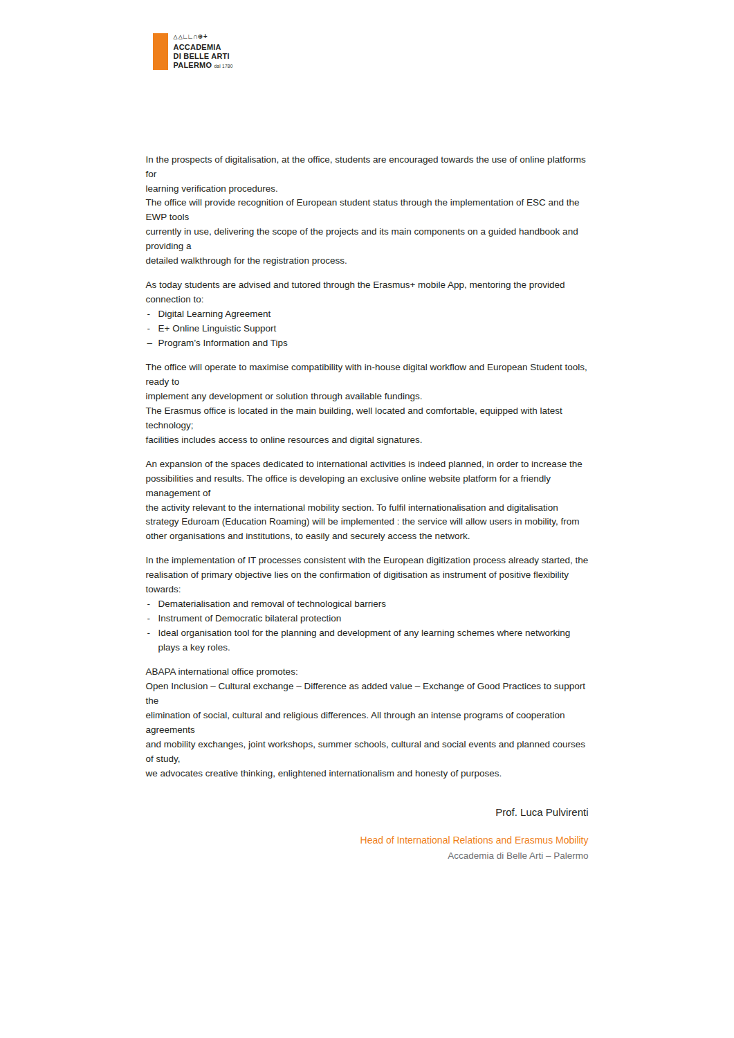△△∟∟∩⊕+ ACCADEMIA DI BELLE ARTI PALERMO dal 1780
In the prospects of digitalisation, at the office, students are encouraged towards the use of online platforms for
learning verification procedures.
The office will provide recognition of European student status through the implementation of ESC and the EWP tools
currently in use, delivering the scope of the projects and its main components on a guided handbook and providing a
detailed walkthrough for the registration process.
As today students are advised and tutored through the Erasmus+ mobile App, mentoring the provided connection to:
Digital Learning Agreement
E+ Online Linguistic Support
Program’s Information and Tips
The office will operate to maximise compatibility with in-house digital workflow and European Student tools, ready to
implement any development or solution through available fundings.
The Erasmus office is located in the main building, well located and comfortable, equipped with latest technology;
facilities includes access to online resources and digital signatures.
An expansion of the spaces dedicated to international activities is indeed planned, in order to increase the
possibilities and results. The office is developing an exclusive online website platform for a friendly management of
the activity relevant to the international mobility section. To fulfil internationalisation and digitalisation strategy Eduroam (Education Roaming) will be implemented : the service will allow users in mobility, from other organisations and institutions, to easily and securely access the network.
In the implementation of IT processes consistent with the European digitization process already started, the realisation of primary objective lies on the confirmation of digitisation as instrument of positive flexibility towards:
Dematerialisation and removal of technological barriers
Instrument of Democratic bilateral protection
Ideal organisation tool for the planning and development of any learning schemes where networking plays a key roles.
ABAPA international office promotes:
Open Inclusion – Cultural exchange – Difference as added value – Exchange of Good Practices to support the
elimination of social, cultural and religious differences. All through an intense programs of cooperation agreements
and mobility exchanges, joint workshops, summer schools, cultural and social events and planned courses of study,
we advocates creative thinking, enlightened internationalism and honesty of purposes.
Prof. Luca Pulvirenti
Head of International Relations and Erasmus Mobility
Accademia di Belle Arti – Palermo